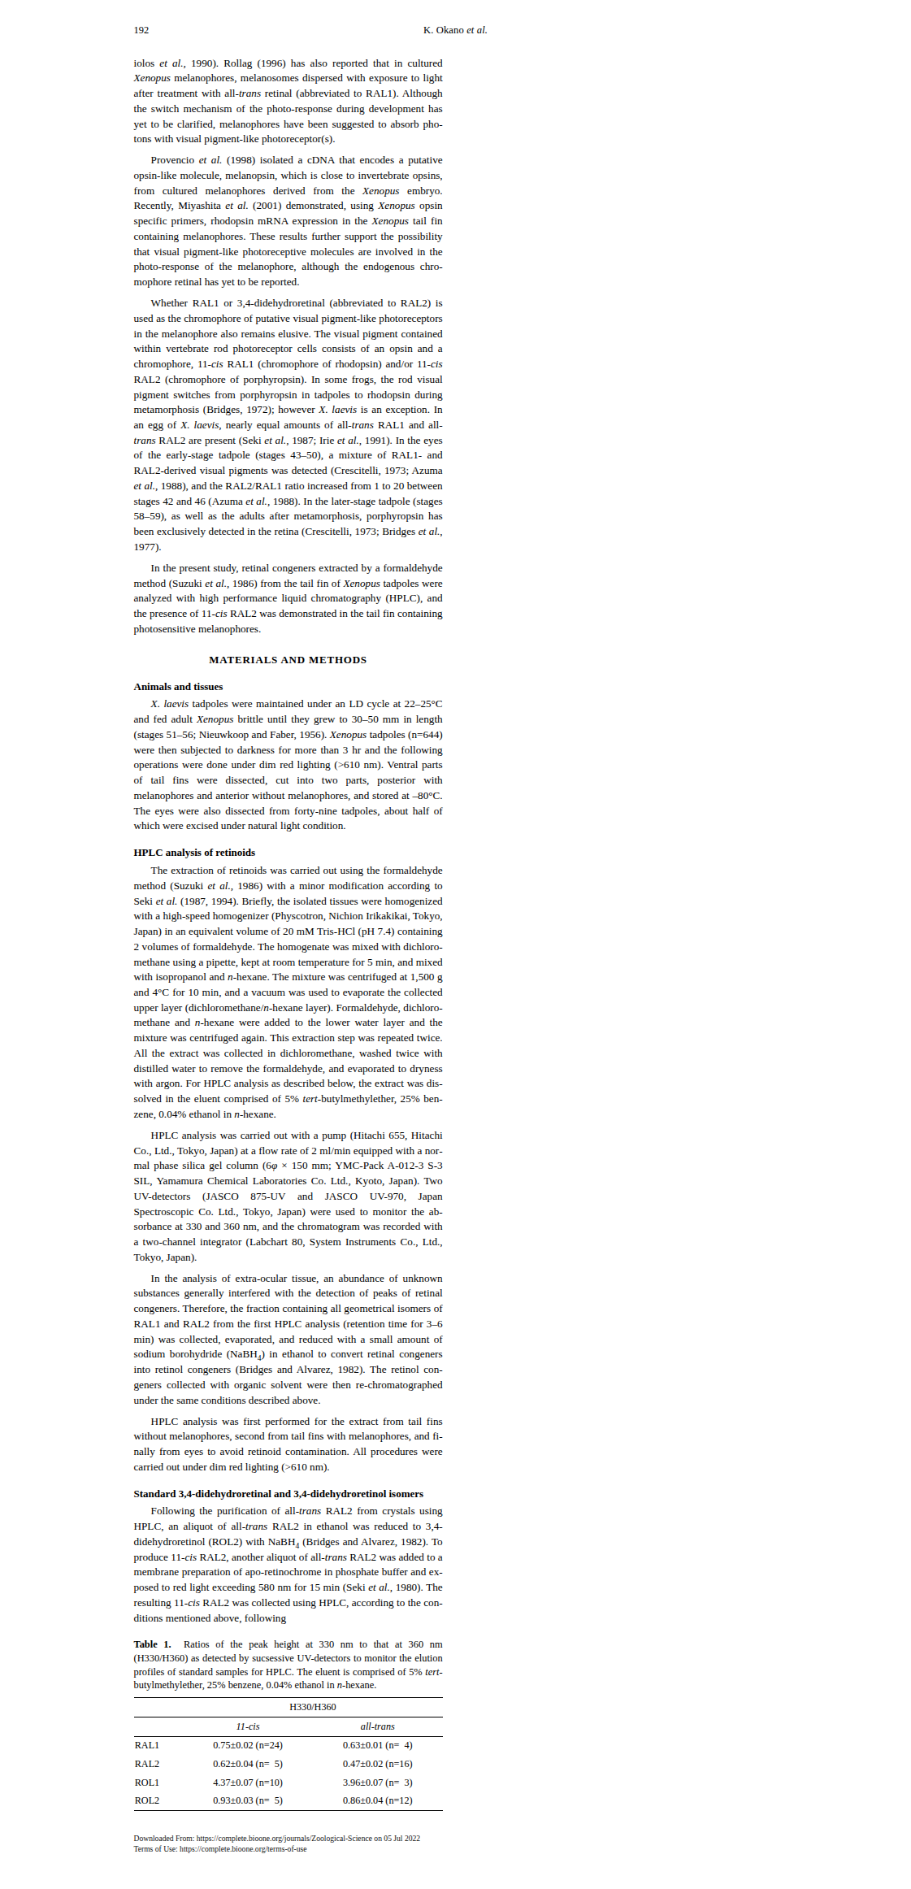192
K. Okano et al.
iolos et al., 1990). Rollag (1996) has also reported that in cultured Xenopus melanophores, melanosomes dispersed with exposure to light after treatment with all-trans retinal (abbreviated to RAL1). Although the switch mechanism of the photo-response during development has yet to be clarified, melanophores have been suggested to absorb photons with visual pigment-like photoreceptor(s).
Provencio et al. (1998) isolated a cDNA that encodes a putative opsin-like molecule, melanopsin, which is close to invertebrate opsins, from cultured melanophores derived from the Xenopus embryo. Recently, Miyashita et al. (2001) demonstrated, using Xenopus opsin specific primers, rhodopsin mRNA expression in the Xenopus tail fin containing melanophores. These results further support the possibility that visual pigment-like photoreceptive molecules are involved in the photo-response of the melanophore, although the endogenous chromophore retinal has yet to be reported.
Whether RAL1 or 3,4-didehydroretinal (abbreviated to RAL2) is used as the chromophore of putative visual pigment-like photoreceptors in the melanophore also remains elusive. The visual pigment contained within vertebrate rod photoreceptor cells consists of an opsin and a chromophore, 11-cis RAL1 (chromophore of rhodopsin) and/or 11-cis RAL2 (chromophore of porphyropsin). In some frogs, the rod visual pigment switches from porphyropsin in tadpoles to rhodopsin during metamorphosis (Bridges, 1972); however X. laevis is an exception. In an egg of X. laevis, nearly equal amounts of all-trans RAL1 and all-trans RAL2 are present (Seki et al., 1987; Irie et al., 1991). In the eyes of the early-stage tadpole (stages 43–50), a mixture of RAL1- and RAL2-derived visual pigments was detected (Crescitelli, 1973; Azuma et al., 1988), and the RAL2/RAL1 ratio increased from 1 to 20 between stages 42 and 46 (Azuma et al., 1988). In the later-stage tadpole (stages 58–59), as well as the adults after metamorphosis, porphyropsin has been exclusively detected in the retina (Crescitelli, 1973; Bridges et al., 1977).
In the present study, retinal congeners extracted by a formaldehyde method (Suzuki et al., 1986) from the tail fin of Xenopus tadpoles were analyzed with high performance liquid chromatography (HPLC), and the presence of 11-cis RAL2 was demonstrated in the tail fin containing photosensitive melanophores.
Materials and Methods
Animals and tissues
X. laevis tadpoles were maintained under an LD cycle at 22–25°C and fed adult Xenopus brittle until they grew to 30–50 mm in length (stages 51–56; Nieuwkoop and Faber, 1956). Xenopus tadpoles (n=644) were then subjected to darkness for more than 3 hr and the following operations were done under dim red lighting (>610 nm). Ventral parts of tail fins were dissected, cut into two parts, posterior with melanophores and anterior without melanophores, and stored at –80°C. The eyes were also dissected from forty-nine tadpoles, about half of which were excised under natural light condition.
HPLC analysis of retinoids
The extraction of retinoids was carried out using the formaldehyde method (Suzuki et al., 1986) with a minor modification according to Seki et al. (1987, 1994). Briefly, the isolated tissues were homogenized with a high-speed homogenizer (Physcotron, Nichion Irikakikai, Tokyo, Japan) in an equivalent volume of 20 mM Tris-HCl (pH 7.4) containing 2 volumes of formaldehyde. The homogenate was mixed with dichloromethane using a pipette, kept at room temperature for 5 min, and mixed with isopropanol and n-hexane. The mixture was centrifuged at 1,500 g and 4°C for 10 min, and a vacuum was used to evaporate the collected upper layer (dichloromethane/n-hexane layer). Formaldehyde, dichloromethane and n-hexane were added to the lower water layer and the mixture was centrifuged again. This extraction step was repeated twice. All the extract was collected in dichloromethane, washed twice with distilled water to remove the formaldehyde, and evaporated to dryness with argon. For HPLC analysis as described below, the extract was dissolved in the eluent comprised of 5% tert-butylmethylether, 25% benzene, 0.04% ethanol in n-hexane.
HPLC analysis was carried out with a pump (Hitachi 655, Hitachi Co., Ltd., Tokyo, Japan) at a flow rate of 2 ml/min equipped with a normal phase silica gel column (6φ × 150 mm; YMC-Pack A-012-3 S-3 SIL, Yamamura Chemical Laboratories Co. Ltd., Kyoto, Japan). Two UV-detectors (JASCO 875-UV and JASCO UV-970, Japan Spectroscopic Co. Ltd., Tokyo, Japan) were used to monitor the absorbance at 330 and 360 nm, and the chromatogram was recorded with a two-channel integrator (Labchart 80, System Instruments Co., Ltd., Tokyo, Japan).
In the analysis of extra-ocular tissue, an abundance of unknown substances generally interfered with the detection of peaks of retinal congeners. Therefore, the fraction containing all geometrical isomers of RAL1 and RAL2 from the first HPLC analysis (retention time for 3–6 min) was collected, evaporated, and reduced with a small amount of sodium borohydride (NaBH4) in ethanol to convert retinal congeners into retinol congeners (Bridges and Alvarez, 1982). The retinol congeners collected with organic solvent were then re-chromatographed under the same conditions described above.
HPLC analysis was first performed for the extract from tail fins without melanophores, second from tail fins with melanophores, and finally from eyes to avoid retinoid contamination. All procedures were carried out under dim red lighting (>610 nm).
Standard 3,4-didehydroretinal and 3,4-didehydroretinol isomers
Following the purification of all-trans RAL2 from crystals using HPLC, an aliquot of all-trans RAL2 in ethanol was reduced to 3,4-didehydroretinol (ROL2) with NaBH4 (Bridges and Alvarez, 1982). To produce 11-cis RAL2, another aliquot of all-trans RAL2 was added to a membrane preparation of apo-retinochrome in phosphate buffer and exposed to red light exceeding 580 nm for 15 min (Seki et al., 1980). The resulting 11-cis RAL2 was collected using HPLC, according to the conditions mentioned above, following
Table 1. Ratios of the peak height at 330 nm to that at 360 nm (H330/H360) as detected by sucsessive UV-detectors to monitor the elution profiles of standard samples for HPLC. The eluent is comprised of 5% tert-butylmethylether, 25% benzene, 0.04% ethanol in n-hexane.
| | H330/H360 |
| --- | --- |
| | 11- cis | all- trans |
| RAL1 | 0.75±0.02 (n=24) | 0.63±0.01 (n= 4) |
| RAL2 | 0.62±0.04 (n= 5) | 0.47±0.02 (n=16) |
| ROL1 | 4.37±0.07 (n=10) | 3.96±0.07 (n= 3) |
| ROL2 | 0.93±0.03 (n= 5) | 0.86±0.04 (n=12) |
Downloaded From: https://complete.bioone.org/journals/Zoological-Science on 05 Jul 2022
Terms of Use: https://complete.bioone.org/terms-of-use